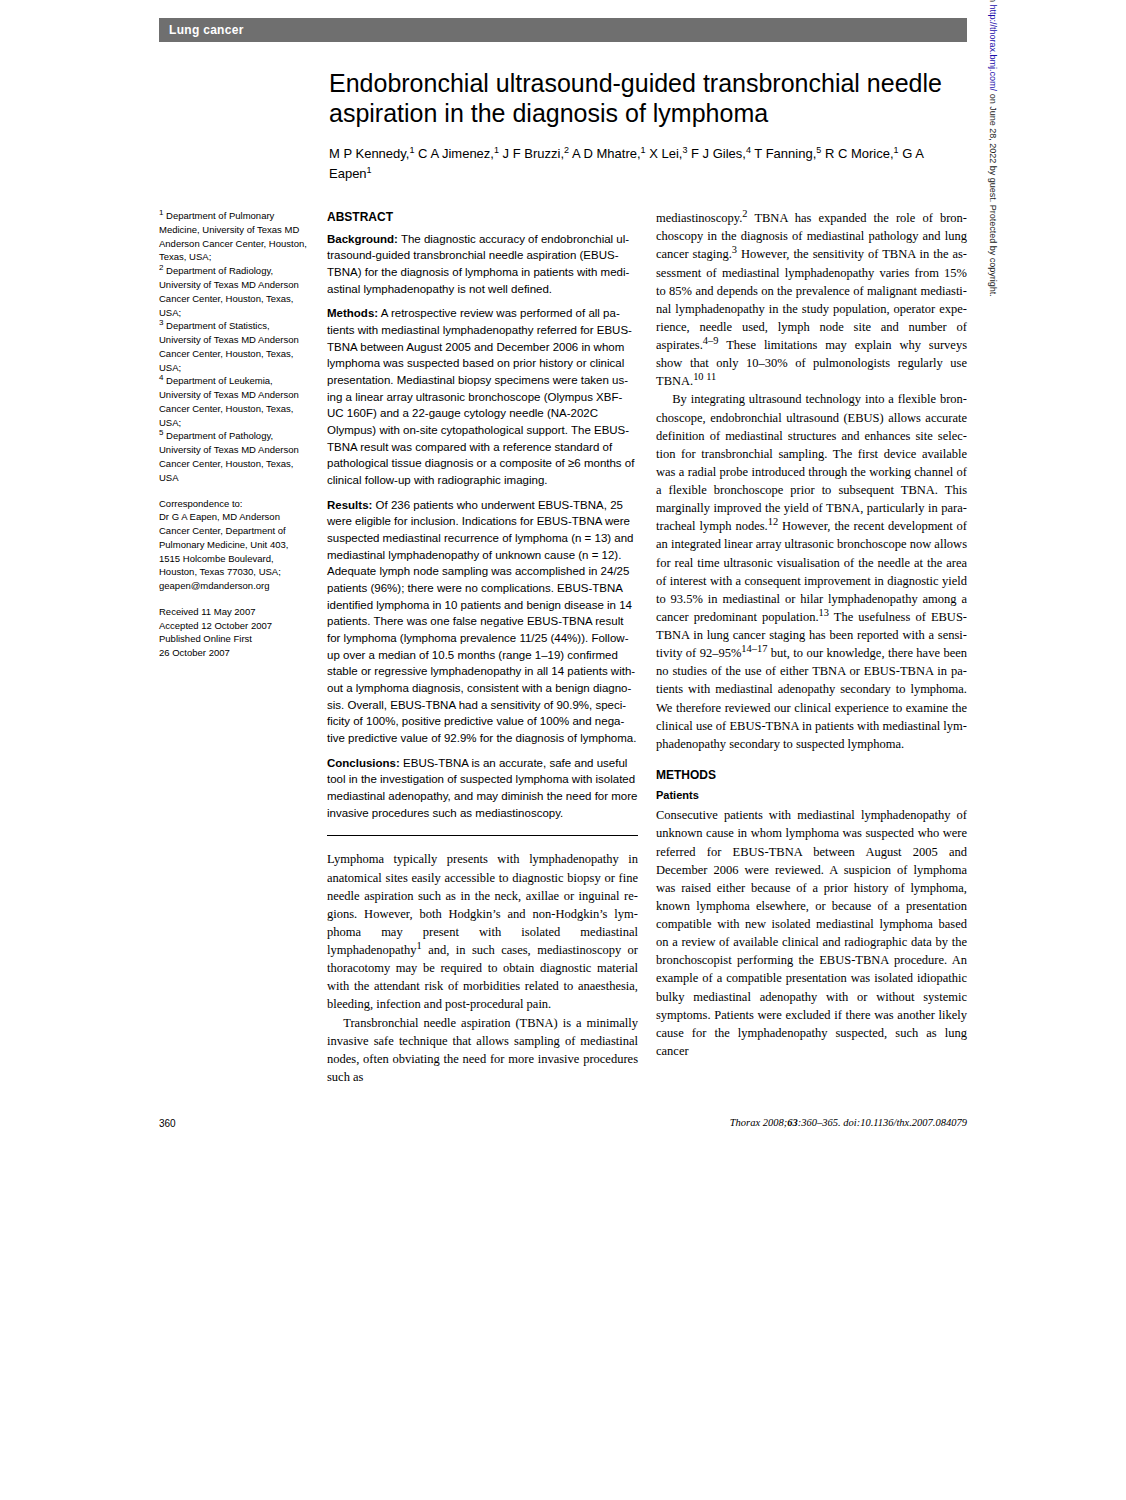Lung cancer
Endobronchial ultrasound-guided transbronchial needle aspiration in the diagnosis of lymphoma
M P Kennedy,1 C A Jimenez,1 J F Bruzzi,2 A D Mhatre,1 X Lei,3 F J Giles,4 T Fanning,5 R C Morice,1 G A Eapen1
1 Department of Pulmonary Medicine, University of Texas MD Anderson Cancer Center, Houston, Texas, USA;
2 Department of Radiology, University of Texas MD Anderson Cancer Center, Houston, Texas, USA;
3 Department of Statistics, University of Texas MD Anderson Cancer Center, Houston, Texas, USA;
4 Department of Leukemia, University of Texas MD Anderson Cancer Center, Houston, Texas, USA;
5 Department of Pathology, University of Texas MD Anderson Cancer Center, Houston, Texas, USA
Correspondence to:
Dr G A Eapen, MD Anderson Cancer Center, Department of Pulmonary Medicine, Unit 403, 1515 Holcombe Boulevard, Houston, Texas 77030, USA; geapen@mdanderson.org
Received 11 May 2007
Accepted 12 October 2007
Published Online First
26 October 2007
ABSTRACT
Background: The diagnostic accuracy of endobronchial ultrasound-guided transbronchial needle aspiration (EBUS-TBNA) for the diagnosis of lymphoma in patients with mediastinal lymphadenopathy is not well defined.
Methods: A retrospective review was performed of all patients with mediastinal lymphadenopathy referred for EBUS-TBNA between August 2005 and December 2006 in whom lymphoma was suspected based on prior history or clinical presentation. Mediastinal biopsy specimens were taken using a linear array ultrasonic bronchoscope (Olympus XBF-UC 160F) and a 22-gauge cytology needle (NA-202C Olympus) with on-site cytopathological support. The EBUS-TBNA result was compared with a reference standard of pathological tissue diagnosis or a composite of ≥6 months of clinical follow-up with radiographic imaging.
Results: Of 236 patients who underwent EBUS-TBNA, 25 were eligible for inclusion. Indications for EBUS-TBNA were suspected mediastinal recurrence of lymphoma (n = 13) and mediastinal lymphadenopathy of unknown cause (n = 12). Adequate lymph node sampling was accomplished in 24/25 patients (96%); there were no complications. EBUS-TBNA identified lymphoma in 10 patients and benign disease in 14 patients. There was one false negative EBUS-TBNA result for lymphoma (lymphoma prevalence 11/25 (44%)). Follow-up over a median of 10.5 months (range 1–19) confirmed stable or regressive lymphadenopathy in all 14 patients without a lymphoma diagnosis, consistent with a benign diagnosis. Overall, EBUS-TBNA had a sensitivity of 90.9%, specificity of 100%, positive predictive value of 100% and negative predictive value of 92.9% for the diagnosis of lymphoma.
Conclusions: EBUS-TBNA is an accurate, safe and useful tool in the investigation of suspected lymphoma with isolated mediastinal adenopathy, and may diminish the need for more invasive procedures such as mediastinoscopy.
Lymphoma typically presents with lymphadenopathy in anatomical sites easily accessible to diagnostic biopsy or fine needle aspiration such as in the neck, axillae or inguinal regions. However, both Hodgkin’s and non-Hodgkin’s lymphoma may present with isolated mediastinal lymphadenopathy1 and, in such cases, mediastinoscopy or thoracotomy may be required to obtain diagnostic material with the attendant risk of morbidities related to anaesthesia, bleeding, infection and post-procedural pain.
Transbronchial needle aspiration (TBNA) is a minimally invasive safe technique that allows sampling of mediastinal nodes, often obviating the need for more invasive procedures such as
mediastinoscopy.2 TBNA has expanded the role of bronchoscopy in the diagnosis of mediastinal pathology and lung cancer staging.3 However, the sensitivity of TBNA in the assessment of mediastinal lymphadenopathy varies from 15% to 85% and depends on the prevalence of malignant mediastinal lymphadenopathy in the study population, operator experience, needle used, lymph node site and number of aspirates.4–9 These limitations may explain why surveys show that only 10–30% of pulmonologists regularly use TBNA.10 11
By integrating ultrasound technology into a flexible bronchoscope, endobronchial ultrasound (EBUS) allows accurate definition of mediastinal structures and enhances site selection for transbronchial sampling. The first device available was a radial probe introduced through the working channel of a flexible bronchoscope prior to subsequent TBNA. This marginally improved the yield of TBNA, particularly in paratracheal lymph nodes.12 However, the recent development of an integrated linear array ultrasonic bronchoscope now allows for real time ultrasonic visualisation of the needle at the area of interest with a consequent improvement in diagnostic yield to 93.5% in mediastinal or hilar lymphadenopathy among a cancer predominant population.13 The usefulness of EBUS-TBNA in lung cancer staging has been reported with a sensitivity of 92–95%14–17 but, to our knowledge, there have been no studies of the use of either TBNA or EBUS-TBNA in patients with mediastinal adenopathy secondary to lymphoma. We therefore reviewed our clinical experience to examine the clinical use of EBUS-TBNA in patients with mediastinal lymphadenopathy secondary to suspected lymphoma.
METHODS
Patients
Consecutive patients with mediastinal lymphadenopathy of unknown cause in whom lymphoma was suspected who were referred for EBUS-TBNA between August 2005 and December 2006 were reviewed. A suspicion of lymphoma was raised either because of a prior history of lymphoma, known lymphoma elsewhere, or because of a presentation compatible with new isolated mediastinal lymphoma based on a review of available clinical and radiographic data by the bronchoscopist performing the EBUS-TBNA procedure. An example of a compatible presentation was isolated idiopathic bulky mediastinal adenopathy with or without systemic symptoms. Patients were excluded if there was another likely cause for the lymphadenopathy suspected, such as lung cancer
360
Thorax 2008;63:360–365. doi:10.1136/thx.2007.084079
Thorax: first published as 10.1136/thx.2007.084079 on 26 October 2007. Downloaded from http://thorax.bmj.com/ on June 28, 2022 by guest. Protected by copyright.